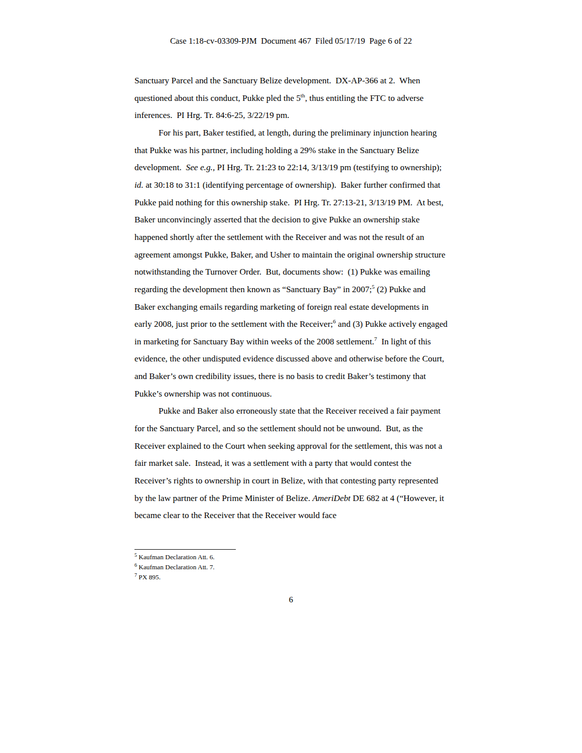Case 1:18-cv-03309-PJM Document 467 Filed 05/17/19 Page 6 of 22
Sanctuary Parcel and the Sanctuary Belize development. DX-AP-366 at 2. When questioned about this conduct, Pukke pled the 5th, thus entitling the FTC to adverse inferences. PI Hrg. Tr. 84:6-25, 3/22/19 pm.
For his part, Baker testified, at length, during the preliminary injunction hearing that Pukke was his partner, including holding a 29% stake in the Sanctuary Belize development. See e.g., PI Hrg. Tr. 21:23 to 22:14, 3/13/19 pm (testifying to ownership); id. at 30:18 to 31:1 (identifying percentage of ownership). Baker further confirmed that Pukke paid nothing for this ownership stake. PI Hrg. Tr. 27:13-21, 3/13/19 PM. At best, Baker unconvincingly asserted that the decision to give Pukke an ownership stake happened shortly after the settlement with the Receiver and was not the result of an agreement amongst Pukke, Baker, and Usher to maintain the original ownership structure notwithstanding the Turnover Order. But, documents show: (1) Pukke was emailing regarding the development then known as “Sanctuary Bay” in 2007;5 (2) Pukke and Baker exchanging emails regarding marketing of foreign real estate developments in early 2008, just prior to the settlement with the Receiver;6 and (3) Pukke actively engaged in marketing for Sanctuary Bay within weeks of the 2008 settlement.7 In light of this evidence, the other undisputed evidence discussed above and otherwise before the Court, and Baker’s own credibility issues, there is no basis to credit Baker’s testimony that Pukke’s ownership was not continuous.
Pukke and Baker also erroneously state that the Receiver received a fair payment for the Sanctuary Parcel, and so the settlement should not be unwound. But, as the Receiver explained to the Court when seeking approval for the settlement, this was not a fair market sale. Instead, it was a settlement with a party that would contest the Receiver’s rights to ownership in court in Belize, with that contesting party represented by the law partner of the Prime Minister of Belize. AmeriDebt DE 682 at 4 (“However, it became clear to the Receiver that the Receiver would face
5 Kaufman Declaration Att. 6.
6 Kaufman Declaration Att. 7.
7 PX 895.
6